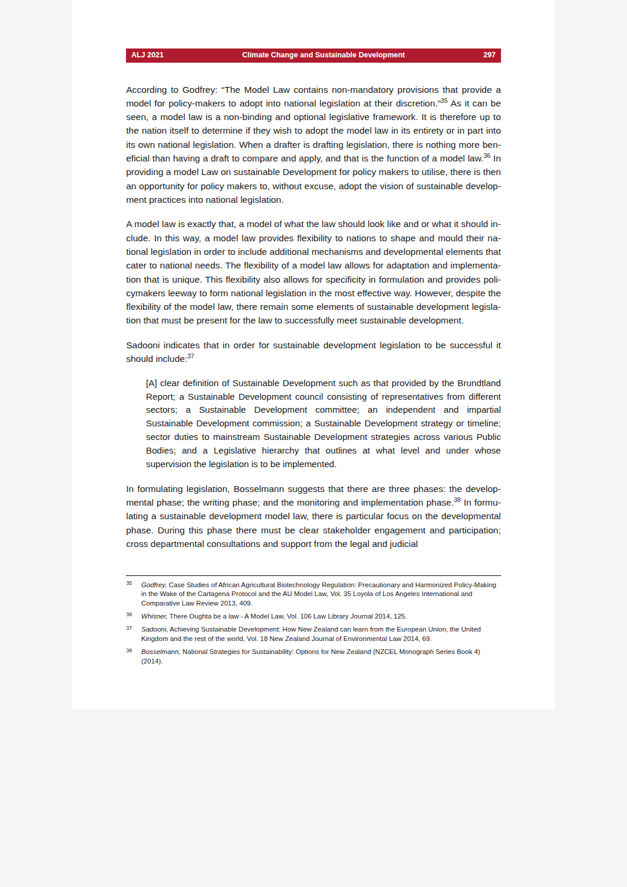ALJ 2021 Climate Change and Sustainable Development 297
According to Godfrey: “The Model Law contains non-mandatory provisions that provide a model for policy-makers to adopt into national legislation at their discretion.”35 As it can be seen, a model law is a non-binding and optional legislative framework. It is therefore up to the nation itself to determine if they wish to adopt the model law in its entirety or in part into its own national legislation. When a drafter is drafting legislation, there is nothing more beneficial than having a draft to compare and apply, and that is the function of a model law.36 In providing a model Law on sustainable Development for policy makers to utilise, there is then an opportunity for policy makers to, without excuse, adopt the vision of sustainable development practices into national legislation.
A model law is exactly that, a model of what the law should look like and or what it should include. In this way, a model law provides flexibility to nations to shape and mould their national legislation in order to include additional mechanisms and developmental elements that cater to national needs. The flexibility of a model law allows for adaptation and implementation that is unique. This flexibility also allows for specificity in formulation and provides policymakers leeway to form national legislation in the most effective way. However, despite the flexibility of the model law, there remain some elements of sustainable development legislation that must be present for the law to successfully meet sustainable development.
Sadooni indicates that in order for sustainable development legislation to be successful it should include:37
[A] clear definition of Sustainable Development such as that provided by the Brundtland Report; a Sustainable Development council consisting of representatives from different sectors; a Sustainable Development committee; an independent and impartial Sustainable Development commission; a Sustainable Development strategy or timeline; sector duties to mainstream Sustainable Development strategies across various Public Bodies; and a Legislative hierarchy that outlines at what level and under whose supervision the legislation is to be implemented.
In formulating legislation, Bosselmann suggests that there are three phases: the developmental phase; the writing phase; and the monitoring and implementation phase.38 In formulating a sustainable development model law, there is particular focus on the developmental phase. During this phase there must be clear stakeholder engagement and participation; cross departmental consultations and support from the legal and judicial
Godfrey, Case Studies of African Agricultural Biotechnology Regulation: Precautionary and Harmonized Policy-Making in the Wake of the Cartagena Protocol and the AU Model Law, Vol. 35 Loyola of Los Angeles International and Comparative Law Review 2013, 409.
Whisner, There Oughta be a law - A Model Law, Vol. 106 Law Library Journal 2014, 125.
Sadooni, Achieving Sustainable Development: How New Zealand can learn from the European Union, the United Kingdom and the rest of the world, Vol. 18 New Zealand Journal of Environmental Law 2014, 69.
Bosselmann, National Strategies for Sustainability: Options for New Zealand (NZCEL Monograph Series Book 4) (2014).